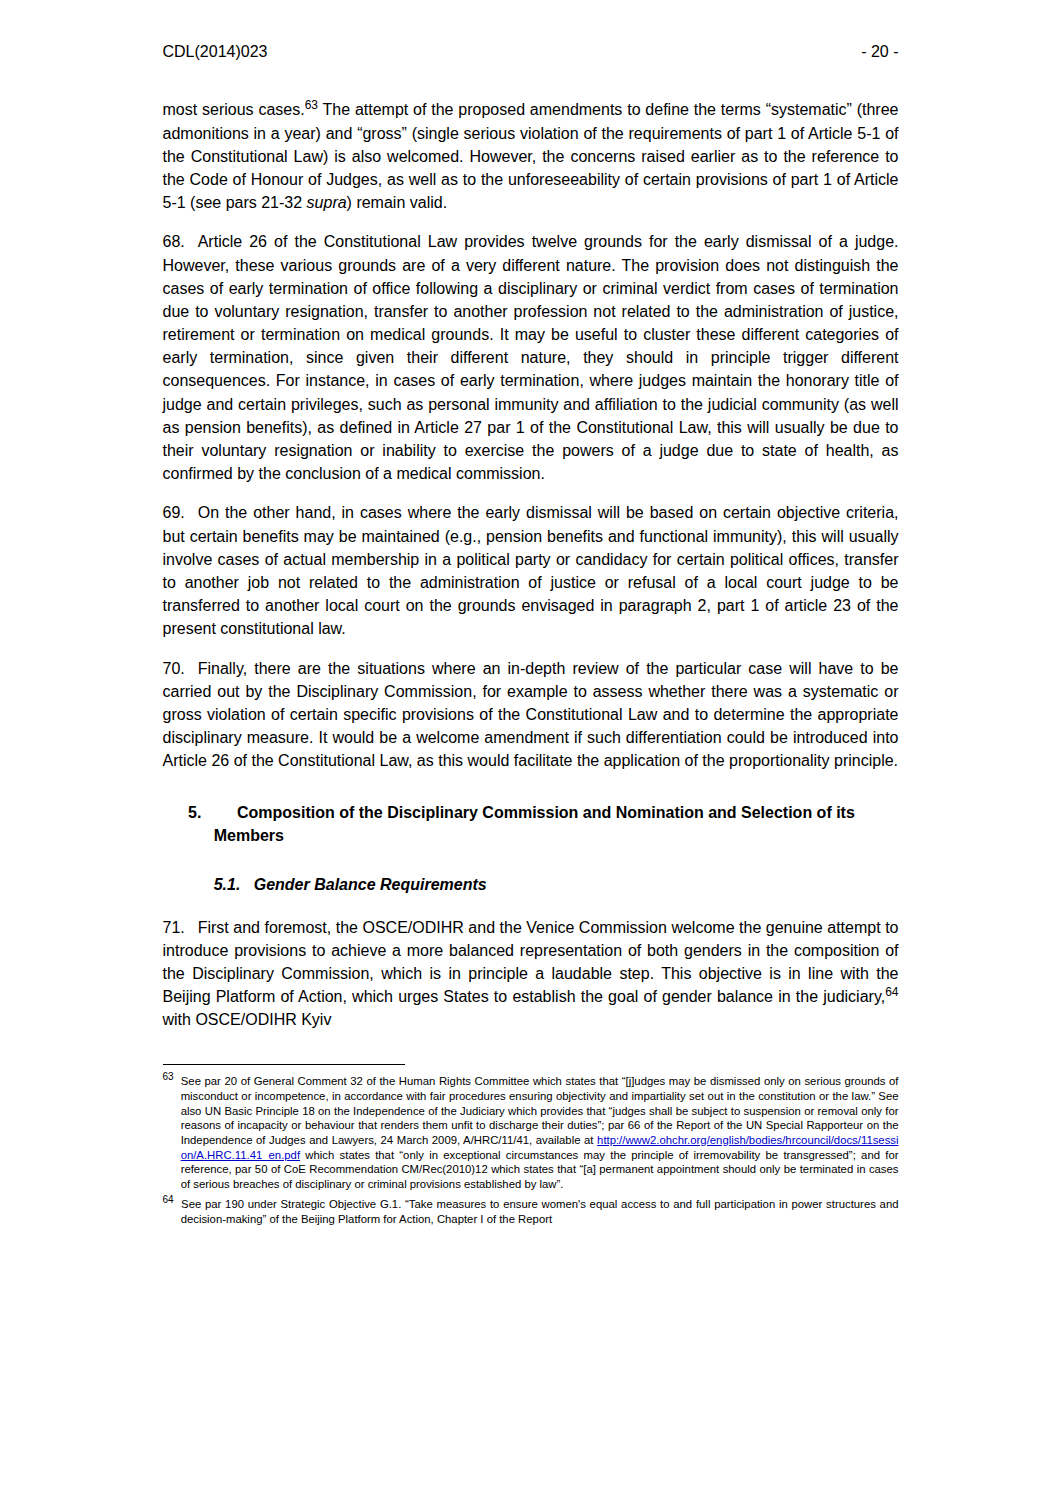CDL(2014)023 - 20 -
most serious cases.63 The attempt of the proposed amendments to define the terms “systematic” (three admonitions in a year) and “gross” (single serious violation of the requirements of part 1 of Article 5-1 of the Constitutional Law) is also welcomed. However, the concerns raised earlier as to the reference to the Code of Honour of Judges, as well as to the unforeseeability of certain provisions of part 1 of Article 5-1 (see pars 21-32 supra) remain valid.
68. Article 26 of the Constitutional Law provides twelve grounds for the early dismissal of a judge. However, these various grounds are of a very different nature. The provision does not distinguish the cases of early termination of office following a disciplinary or criminal verdict from cases of termination due to voluntary resignation, transfer to another profession not related to the administration of justice, retirement or termination on medical grounds. It may be useful to cluster these different categories of early termination, since given their different nature, they should in principle trigger different consequences. For instance, in cases of early termination, where judges maintain the honorary title of judge and certain privileges, such as personal immunity and affiliation to the judicial community (as well as pension benefits), as defined in Article 27 par 1 of the Constitutional Law, this will usually be due to their voluntary resignation or inability to exercise the powers of a judge due to state of health, as confirmed by the conclusion of a medical commission.
69. On the other hand, in cases where the early dismissal will be based on certain objective criteria, but certain benefits may be maintained (e.g., pension benefits and functional immunity), this will usually involve cases of actual membership in a political party or candidacy for certain political offices, transfer to another job not related to the administration of justice or refusal of a local court judge to be transferred to another local court on the grounds envisaged in paragraph 2, part 1 of article 23 of the present constitutional law.
70. Finally, there are the situations where an in-depth review of the particular case will have to be carried out by the Disciplinary Commission, for example to assess whether there was a systematic or gross violation of certain specific provisions of the Constitutional Law and to determine the appropriate disciplinary measure. It would be a welcome amendment if such differentiation could be introduced into Article 26 of the Constitutional Law, as this would facilitate the application of the proportionality principle.
5. Composition of the Disciplinary Commission and Nomination and Selection of its Members
5.1. Gender Balance Requirements
71. First and foremost, the OSCE/ODIHR and the Venice Commission welcome the genuine attempt to introduce provisions to achieve a more balanced representation of both genders in the composition of the Disciplinary Commission, which is in principle a laudable step. This objective is in line with the Beijing Platform of Action, which urges States to establish the goal of gender balance in the judiciary,64 with OSCE/ODIHR Kyiv
63 See par 20 of General Comment 32 of the Human Rights Committee which states that “[j]udges may be dismissed only on serious grounds of misconduct or incompetence, in accordance with fair procedures ensuring objectivity and impartiality set out in the constitution or the law.” See also UN Basic Principle 18 on the Independence of the Judiciary which provides that “judges shall be subject to suspension or removal only for reasons of incapacity or behaviour that renders them unfit to discharge their duties”; par 66 of the Report of the UN Special Rapporteur on the Independence of Judges and Lawyers, 24 March 2009, A/HRC/11/41, available at http://www2.ohchr.org/english/bodies/hrcouncil/docs/11session/A.HRC.11.41_en.pdf which states that “only in exceptional circumstances may the principle of irremovability be transgressed”; and for reference, par 50 of CoE Recommendation CM/Rec(2010)12 which states that “[a] permanent appointment should only be terminated in cases of serious breaches of disciplinary or criminal provisions established by law”.
64 See par 190 under Strategic Objective G.1. “Take measures to ensure women's equal access to and full participation in power structures and decision-making” of the Beijing Platform for Action, Chapter I of the Report